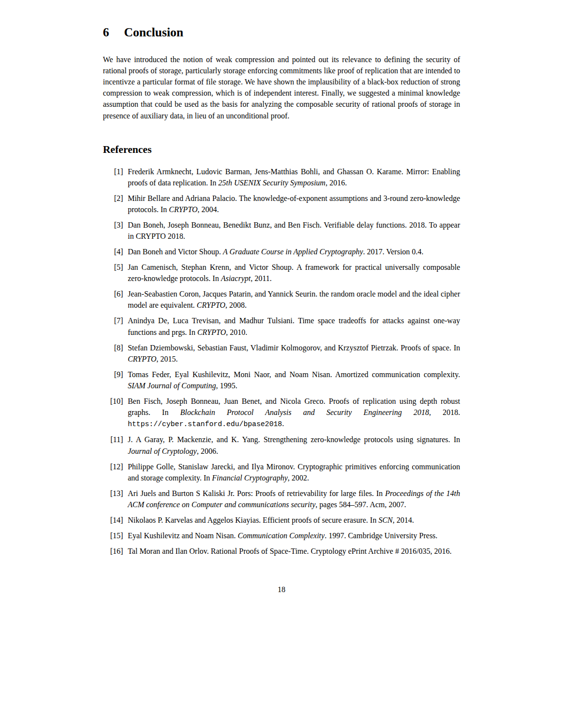6 Conclusion
We have introduced the notion of weak compression and pointed out its relevance to defining the security of rational proofs of storage, particularly storage enforcing commitments like proof of replication that are intended to incentivze a particular format of file storage. We have shown the implausibility of a black-box reduction of strong compression to weak compression, which is of independent interest. Finally, we suggested a minimal knowledge assumption that could be used as the basis for analyzing the composable security of rational proofs of storage in presence of auxiliary data, in lieu of an unconditional proof.
References
Frederik Armknecht, Ludovic Barman, Jens-Matthias Bohli, and Ghassan O. Karame. Mirror: Enabling proofs of data replication. In 25th USENIX Security Symposium, 2016.
Mihir Bellare and Adriana Palacio. The knowledge-of-exponent assumptions and 3-round zero-knowledge protocols. In CRYPTO, 2004.
Dan Boneh, Joseph Bonneau, Benedikt Bunz, and Ben Fisch. Verifiable delay functions. 2018. To appear in CRYPTO 2018.
Dan Boneh and Victor Shoup. A Graduate Course in Applied Cryptography. 2017. Version 0.4.
Jan Camenisch, Stephan Krenn, and Victor Shoup. A framework for practical universally composable zero-knowledge protocols. In Asiacrypt, 2011.
Jean-Seabastien Coron, Jacques Patarin, and Yannick Seurin. the random oracle model and the ideal cipher model are equivalent. CRYPTO, 2008.
Anindya De, Luca Trevisan, and Madhur Tulsiani. Time space tradeoffs for attacks against one-way functions and prgs. In CRYPTO, 2010.
Stefan Dziembowski, Sebastian Faust, Vladimir Kolmogorov, and Krzysztof Pietrzak. Proofs of space. In CRYPTO, 2015.
Tomas Feder, Eyal Kushilevitz, Moni Naor, and Noam Nisan. Amortized communication complexity. SIAM Journal of Computing, 1995.
Ben Fisch, Joseph Bonneau, Juan Benet, and Nicola Greco. Proofs of replication using depth robust graphs. In Blockchain Protocol Analysis and Security Engineering 2018, 2018. https://cyber.stanford.edu/bpase2018.
J. A Garay, P. Mackenzie, and K. Yang. Strengthening zero-knowledge protocols using signatures. In Journal of Cryptology, 2006.
Philippe Golle, Stanislaw Jarecki, and Ilya Mironov. Cryptographic primitives enforcing communication and storage complexity. In Financial Cryptography, 2002.
Ari Juels and Burton S Kaliski Jr. Pors: Proofs of retrievability for large files. In Proceedings of the 14th ACM conference on Computer and communications security, pages 584–597. Acm, 2007.
Nikolaos P. Karvelas and Aggelos Kiayias. Efficient proofs of secure erasure. In SCN, 2014.
Eyal Kushilevitz and Noam Nisan. Communication Complexity. 1997. Cambridge University Press.
Tal Moran and Ilan Orlov. Rational Proofs of Space-Time. Cryptology ePrint Archive # 2016/035, 2016.
18